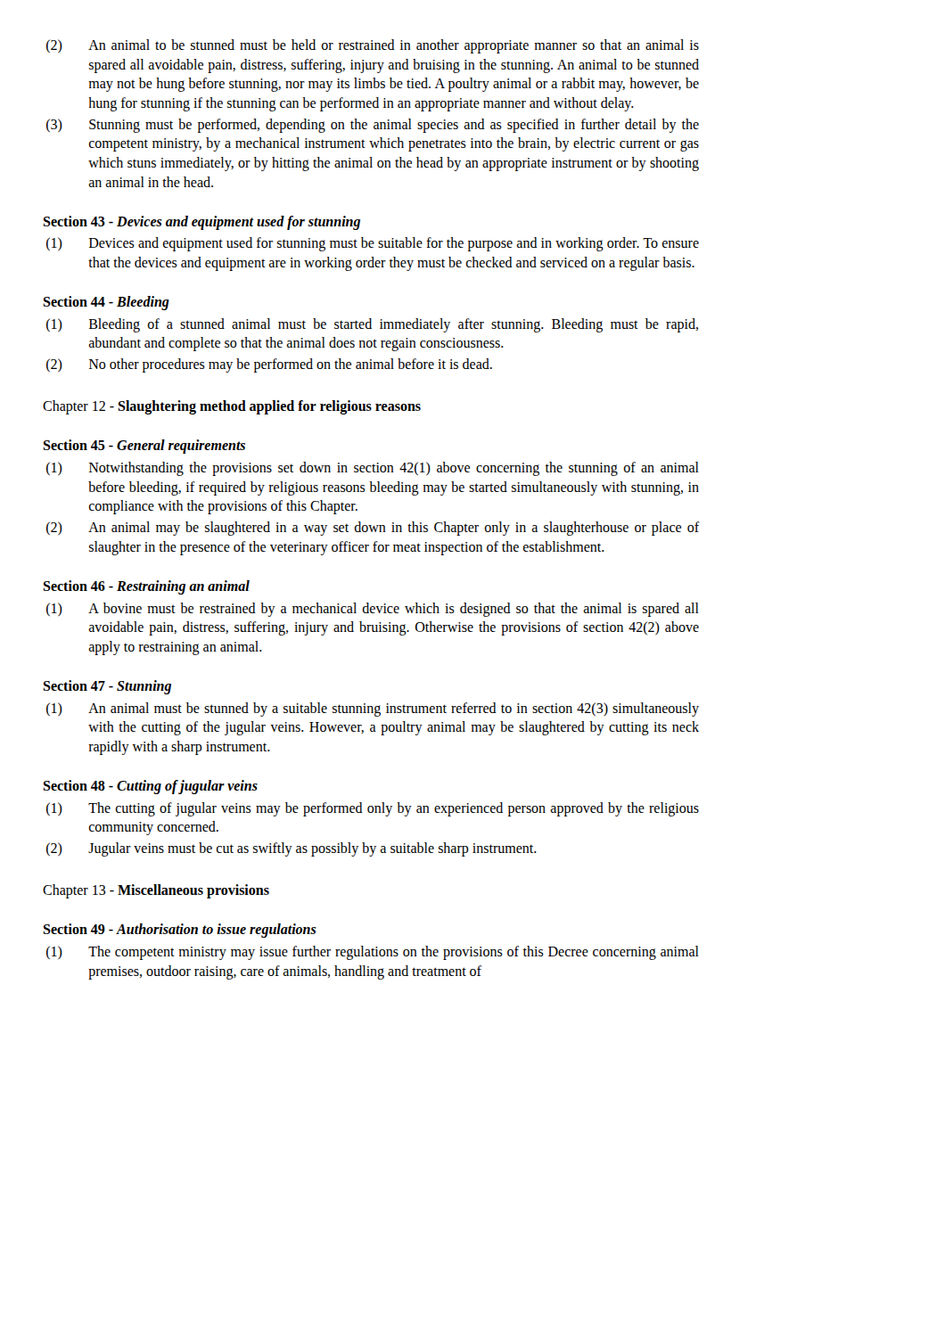(2) An animal to be stunned must be held or restrained in another appropriate manner so that an animal is spared all avoidable pain, distress, suffering, injury and bruising in the stunning. An animal to be stunned may not be hung before stunning, nor may its limbs be tied. A poultry animal or a rabbit may, however, be hung for stunning if the stunning can be performed in an appropriate manner and without delay.
(3) Stunning must be performed, depending on the animal species and as specified in further detail by the competent ministry, by a mechanical instrument which penetrates into the brain, by electric current or gas which stuns immediately, or by hitting the animal on the head by an appropriate instrument or by shooting an animal in the head.
Section 43 - Devices and equipment used for stunning
(1) Devices and equipment used for stunning must be suitable for the purpose and in working order. To ensure that the devices and equipment are in working order they must be checked and serviced on a regular basis.
Section 44 - Bleeding
(1) Bleeding of a stunned animal must be started immediately after stunning. Bleeding must be rapid, abundant and complete so that the animal does not regain consciousness.
(2) No other procedures may be performed on the animal before it is dead.
Chapter 12 - Slaughtering method applied for religious reasons
Section 45 - General requirements
(1) Notwithstanding the provisions set down in section 42(1) above concerning the stunning of an animal before bleeding, if required by religious reasons bleeding may be started simultaneously with stunning, in compliance with the provisions of this Chapter.
(2) An animal may be slaughtered in a way set down in this Chapter only in a slaughterhouse or place of slaughter in the presence of the veterinary officer for meat inspection of the establishment.
Section 46 - Restraining an animal
(1) A bovine must be restrained by a mechanical device which is designed so that the animal is spared all avoidable pain, distress, suffering, injury and bruising. Otherwise the provisions of section 42(2) above apply to restraining an animal.
Section 47 - Stunning
(1) An animal must be stunned by a suitable stunning instrument referred to in section 42(3) simultaneously with the cutting of the jugular veins. However, a poultry animal may be slaughtered by cutting its neck rapidly with a sharp instrument.
Section 48 - Cutting of jugular veins
(1) The cutting of jugular veins may be performed only by an experienced person approved by the religious community concerned.
(2) Jugular veins must be cut as swiftly as possibly by a suitable sharp instrument.
Chapter 13 - Miscellaneous provisions
Section 49 - Authorisation to issue regulations
(1) The competent ministry may issue further regulations on the provisions of this Decree concerning animal premises, outdoor raising, care of animals, handling and treatment of